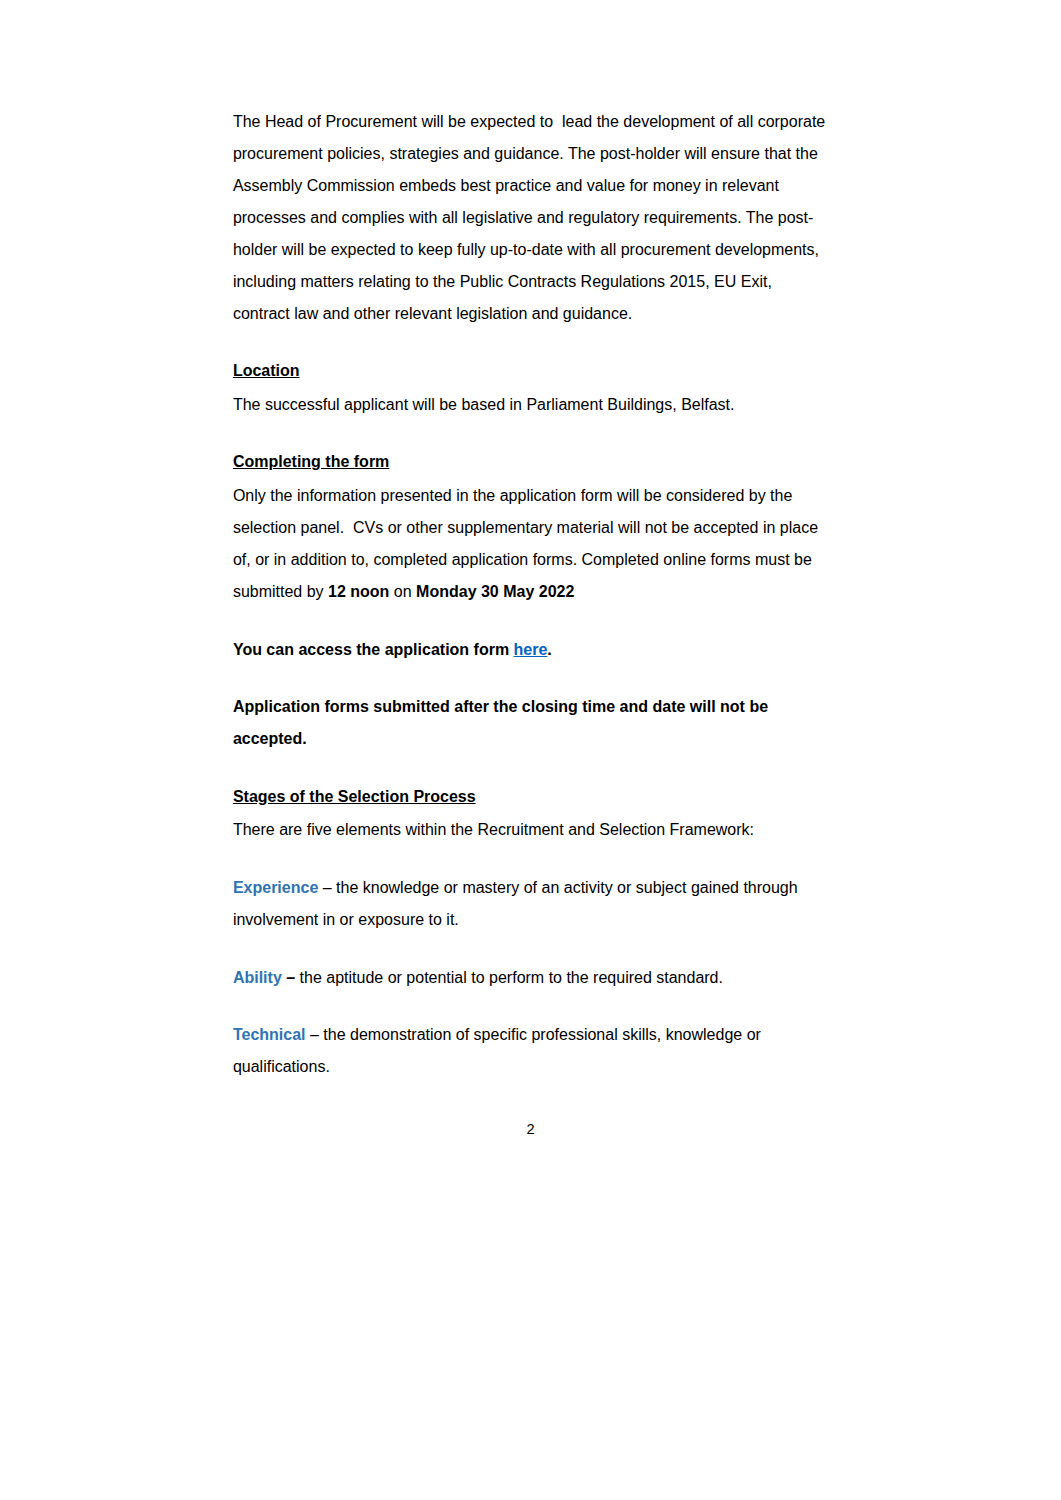The Head of Procurement will be expected to lead the development of all corporate procurement policies, strategies and guidance. The post-holder will ensure that the Assembly Commission embeds best practice and value for money in relevant processes and complies with all legislative and regulatory requirements. The post-holder will be expected to keep fully up-to-date with all procurement developments, including matters relating to the Public Contracts Regulations 2015, EU Exit, contract law and other relevant legislation and guidance.
Location
The successful applicant will be based in Parliament Buildings, Belfast.
Completing the form
Only the information presented in the application form will be considered by the selection panel. CVs or other supplementary material will not be accepted in place of, or in addition to, completed application forms. Completed online forms must be submitted by 12 noon on Monday 30 May 2022
You can access the application form here.
Application forms submitted after the closing time and date will not be accepted.
Stages of the Selection Process
There are five elements within the Recruitment and Selection Framework:
Experience – the knowledge or mastery of an activity or subject gained through involvement in or exposure to it.
Ability – the aptitude or potential to perform to the required standard.
Technical – the demonstration of specific professional skills, knowledge or qualifications.
2